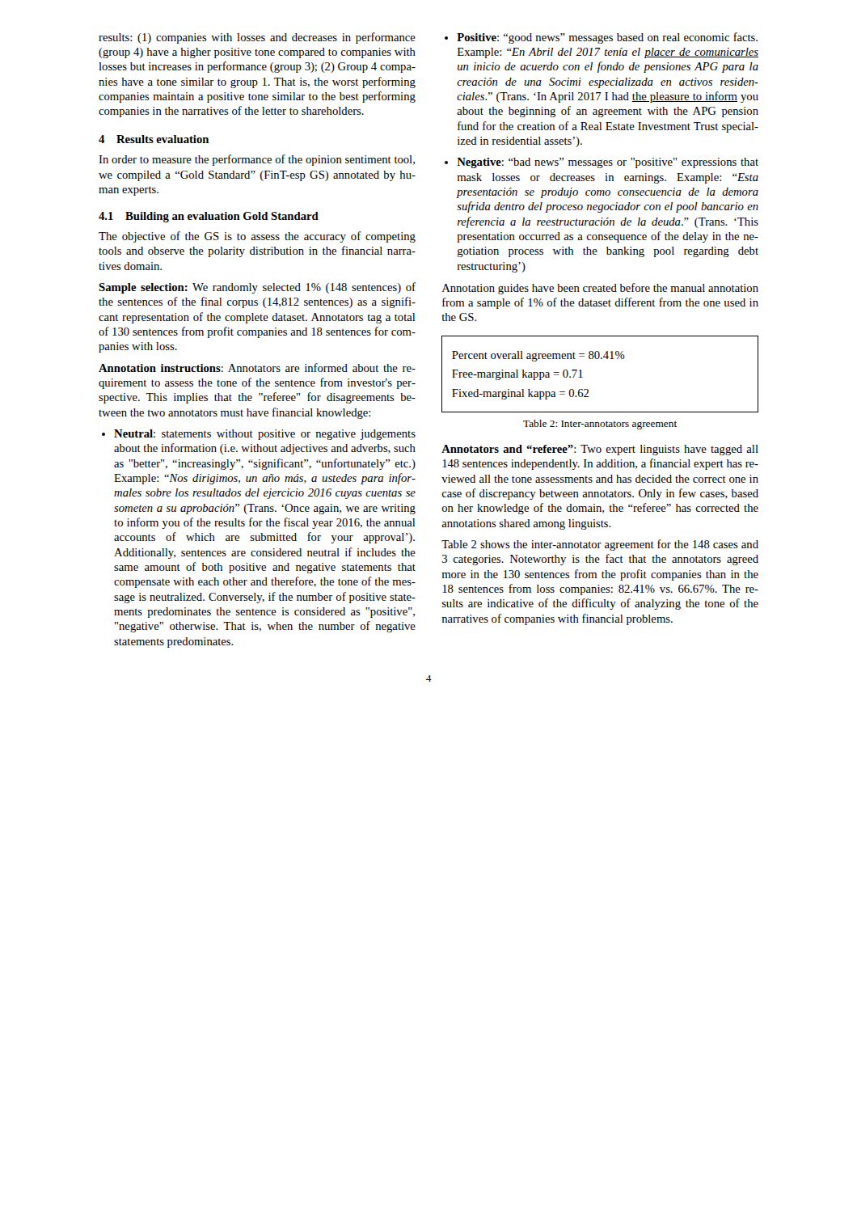results: (1) companies with losses and decreases in performance (group 4) have a higher positive tone compared to companies with losses but increases in performance (group 3); (2) Group 4 companies have a tone similar to group 1. That is, the worst performing companies maintain a positive tone similar to the best performing companies in the narratives of the letter to shareholders.
4 Results evaluation
In order to measure the performance of the opinion sentiment tool, we compiled a “Gold Standard” (FinT-esp GS) annotated by human experts.
4.1 Building an evaluation Gold Standard
The objective of the GS is to assess the accuracy of competing tools and observe the polarity distribution in the financial narratives domain.
Sample selection: We randomly selected 1% (148 sentences) of the sentences of the final corpus (14,812 sentences) as a significant representation of the complete dataset. Annotators tag a total of 130 sentences from profit companies and 18 sentences for companies with loss.
Annotation instructions: Annotators are informed about the requirement to assess the tone of the sentence from investor's perspective. This implies that the "referee" for disagreements between the two annotators must have financial knowledge:
Neutral: statements without positive or negative judgements about the information (i.e. without adjectives and adverbs, such as "better", “increasingly”, “significant”, “unfortunately” etc.) Example: “Nos dirigimos, un año más, a ustedes para informales sobre los resultados del ejercicio 2016 cuyas cuentas se someten a su aprobación” (Trans. ‘Once again, we are writing to inform you of the results for the fiscal year 2016, the annual accounts of which are submitted for your approval’). Additionally, sentences are considered neutral if includes the same amount of both positive and negative statements that compensate with each other and therefore, the tone of the message is neutralized. Conversely, if the number of positive statements predominates the sentence is considered as "positive", "negative" otherwise. That is, when the number of negative statements predominates.
Positive: “good news” messages based on real economic facts. Example: “En Abril del 2017 tenía el placer de comunicarles un inicio de acuerdo con el fondo de pensiones APG para la creación de una Socimi especializada en activos residenciales.” (Trans. ‘In April 2017 I had the pleasure to inform you about the beginning of an agreement with the APG pension fund for the creation of a Real Estate Investment Trust specialized in residential assets’).
Negative: “bad news” messages or "positive" expressions that mask losses or decreases in earnings. Example: “Esta presentación se produjo como consecuencia de la demora sufrida dentro del proceso negociador con el pool bancario en referencia a la reestructuración de la deuda.” (Trans. ‘This presentation occurred as a consequence of the delay in the negotiation process with the banking pool regarding debt restructuring’)
Annotation guides have been created before the manual annotation from a sample of 1% of the dataset different from the one used in the GS.
Percent overall agreement = 80.41%
Free-marginal kappa = 0.71
Fixed-marginal kappa = 0.62
Table 2: Inter-annotators agreement
Annotators and “referee”: Two expert linguists have tagged all 148 sentences independently. In addition, a financial expert has reviewed all the tone assessments and has decided the correct one in case of discrepancy between annotators. Only in few cases, based on her knowledge of the domain, the “referee” has corrected the annotations shared among linguists.
Table 2 shows the inter-annotator agreement for the 148 cases and 3 categories. Noteworthy is the fact that the annotators agreed more in the 130 sentences from the profit companies than in the 18 sentences from loss companies: 82.41% vs. 66.67%. The results are indicative of the difficulty of analyzing the tone of the narratives of companies with financial problems.
4